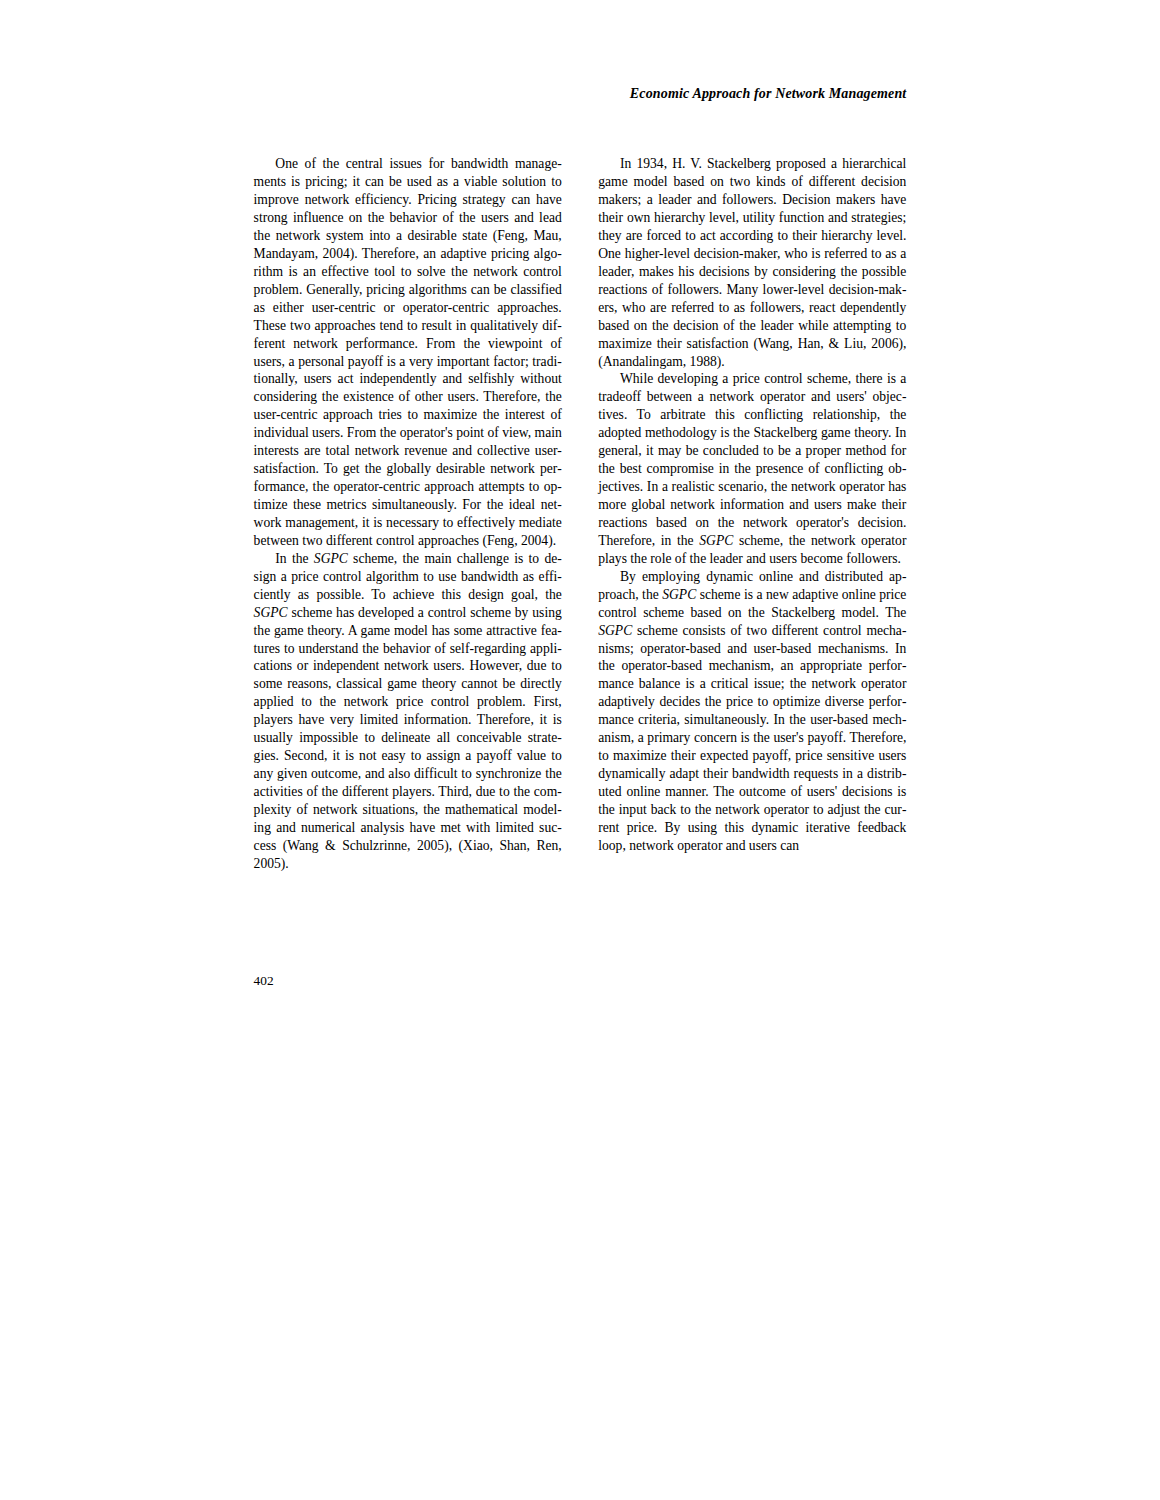Economic Approach for Network Management
One of the central issues for bandwidth managements is pricing; it can be used as a viable solution to improve network efficiency. Pricing strategy can have strong influence on the behavior of the users and lead the network system into a desirable state (Feng, Mau, Mandayam, 2004). Therefore, an adaptive pricing algorithm is an effective tool to solve the network control problem. Generally, pricing algorithms can be classified as either user-centric or operator-centric approaches. These two approaches tend to result in qualitatively different network performance. From the viewpoint of users, a personal payoff is a very important factor; traditionally, users act independently and selfishly without considering the existence of other users. Therefore, the user-centric approach tries to maximize the interest of individual users. From the operator's point of view, main interests are total network revenue and collective user-satisfaction. To get the globally desirable network performance, the operator-centric approach attempts to optimize these metrics simultaneously. For the ideal network management, it is necessary to effectively mediate between two different control approaches (Feng, 2004).
In the SGPC scheme, the main challenge is to design a price control algorithm to use bandwidth as efficiently as possible. To achieve this design goal, the SGPC scheme has developed a control scheme by using the game theory. A game model has some attractive features to understand the behavior of self-regarding applications or independent network users. However, due to some reasons, classical game theory cannot be directly applied to the network price control problem. First, players have very limited information. Therefore, it is usually impossible to delineate all conceivable strategies. Second, it is not easy to assign a payoff value to any given outcome, and also difficult to synchronize the activities of the different players. Third, due to the complexity of network situations, the mathematical modeling and numerical analysis have met with limited success (Wang & Schulzrinne, 2005), (Xiao, Shan, Ren, 2005).
In 1934, H. V. Stackelberg proposed a hierarchical game model based on two kinds of different decision makers; a leader and followers. Decision makers have their own hierarchy level, utility function and strategies; they are forced to act according to their hierarchy level. One higher-level decision-maker, who is referred to as a leader, makes his decisions by considering the possible reactions of followers. Many lower-level decision-makers, who are referred to as followers, react dependently based on the decision of the leader while attempting to maximize their satisfaction (Wang, Han, & Liu, 2006), (Anandalingam, 1988).
While developing a price control scheme, there is a tradeoff between a network operator and users' objectives. To arbitrate this conflicting relationship, the adopted methodology is the Stackelberg game theory. In general, it may be concluded to be a proper method for the best compromise in the presence of conflicting objectives. In a realistic scenario, the network operator has more global network information and users make their reactions based on the network operator's decision. Therefore, in the SGPC scheme, the network operator plays the role of the leader and users become followers.
By employing dynamic online and distributed approach, the SGPC scheme is a new adaptive online price control scheme based on the Stackelberg model. The SGPC scheme consists of two different control mechanisms; operator-based and user-based mechanisms. In the operator-based mechanism, an appropriate performance balance is a critical issue; the network operator adaptively decides the price to optimize diverse performance criteria, simultaneously. In the user-based mechanism, a primary concern is the user's payoff. Therefore, to maximize their expected payoff, price sensitive users dynamically adapt their bandwidth requests in a distributed online manner. The outcome of users' decisions is the input back to the network operator to adjust the current price. By using this dynamic iterative feedback loop, network operator and users can
402